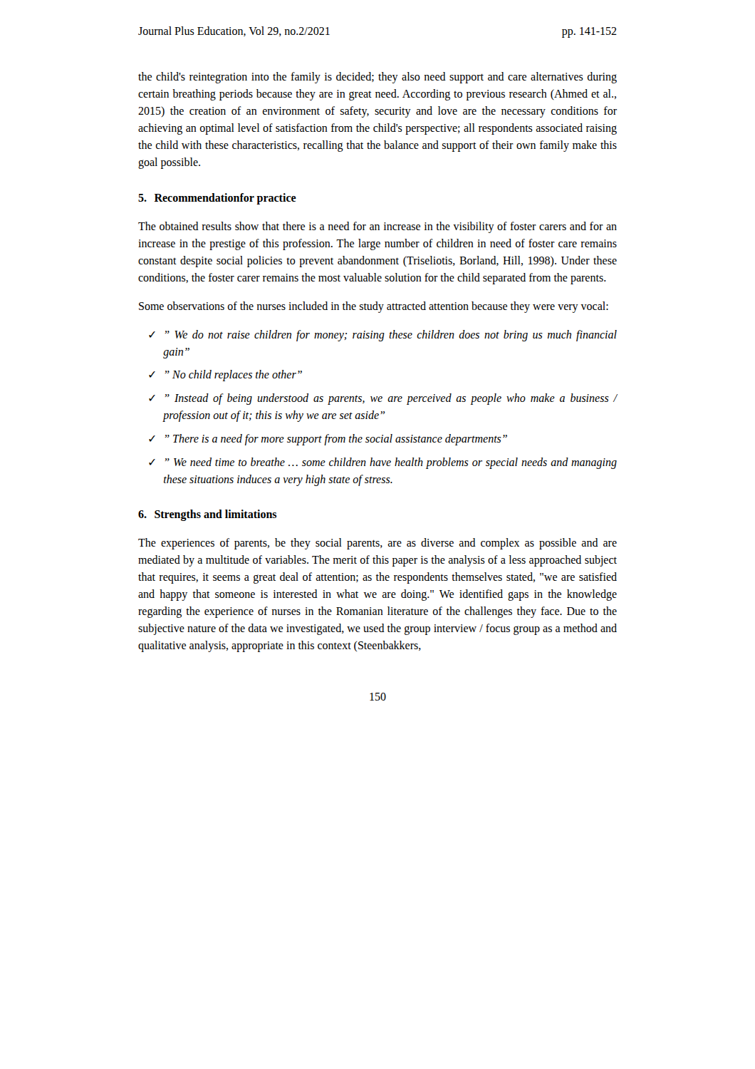Journal Plus Education, Vol 29, no.2/2021 pp. 141-152
the child's reintegration into the family is decided; they also need support and care alternatives during certain breathing periods because they are in great need. According to previous research (Ahmed et al., 2015) the creation of an environment of safety, security and love are the necessary conditions for achieving an optimal level of satisfaction from the child's perspective; all respondents associated raising the child with these characteristics, recalling that the balance and support of their own family make this goal possible.
5. Recommendationfor practice
The obtained results show that there is a need for an increase in the visibility of foster carers and for an increase in the prestige of this profession. The large number of children in need of foster care remains constant despite social policies to prevent abandonment (Triseliotis, Borland, Hill, 1998). Under these conditions, the foster carer remains the most valuable solution for the child separated from the parents.
Some observations of the nurses included in the study attracted attention because they were very vocal:
” We do not raise children for money; raising these children does not bring us much financial gain”
” No child replaces the other”
” Instead of being understood as parents, we are perceived as people who make a business / profession out of it; this is why we are set aside”
” There is a need for more support from the social assistance departments”
” We need time to breathe … some children have health problems or special needs and managing these situations induces a very high state of stress.
6. Strengths and limitations
The experiences of parents, be they social parents, are as diverse and complex as possible and are mediated by a multitude of variables. The merit of this paper is the analysis of a less approached subject that requires, it seems a great deal of attention; as the respondents themselves stated, "we are satisfied and happy that someone is interested in what we are doing." We identified gaps in the knowledge regarding the experience of nurses in the Romanian literature of the challenges they face. Due to the subjective nature of the data we investigated, we used the group interview / focus group as a method and qualitative analysis, appropriate in this context (Steenbakkers,
150